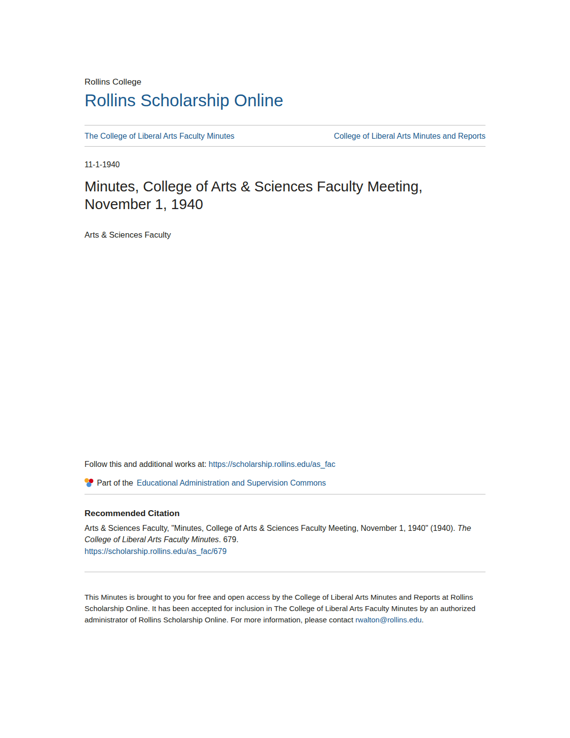Rollins College
Rollins Scholarship Online
The College of Liberal Arts Faculty Minutes College of Liberal Arts Minutes and Reports
11-1-1940
Minutes, College of Arts & Sciences Faculty Meeting, November 1, 1940
Arts & Sciences Faculty
Follow this and additional works at: https://scholarship.rollins.edu/as_fac
Part of the Educational Administration and Supervision Commons
Recommended Citation
Arts & Sciences Faculty, "Minutes, College of Arts & Sciences Faculty Meeting, November 1, 1940" (1940). The College of Liberal Arts Faculty Minutes. 679.
https://scholarship.rollins.edu/as_fac/679
This Minutes is brought to you for free and open access by the College of Liberal Arts Minutes and Reports at Rollins Scholarship Online. It has been accepted for inclusion in The College of Liberal Arts Faculty Minutes by an authorized administrator of Rollins Scholarship Online. For more information, please contact rwalton@rollins.edu.